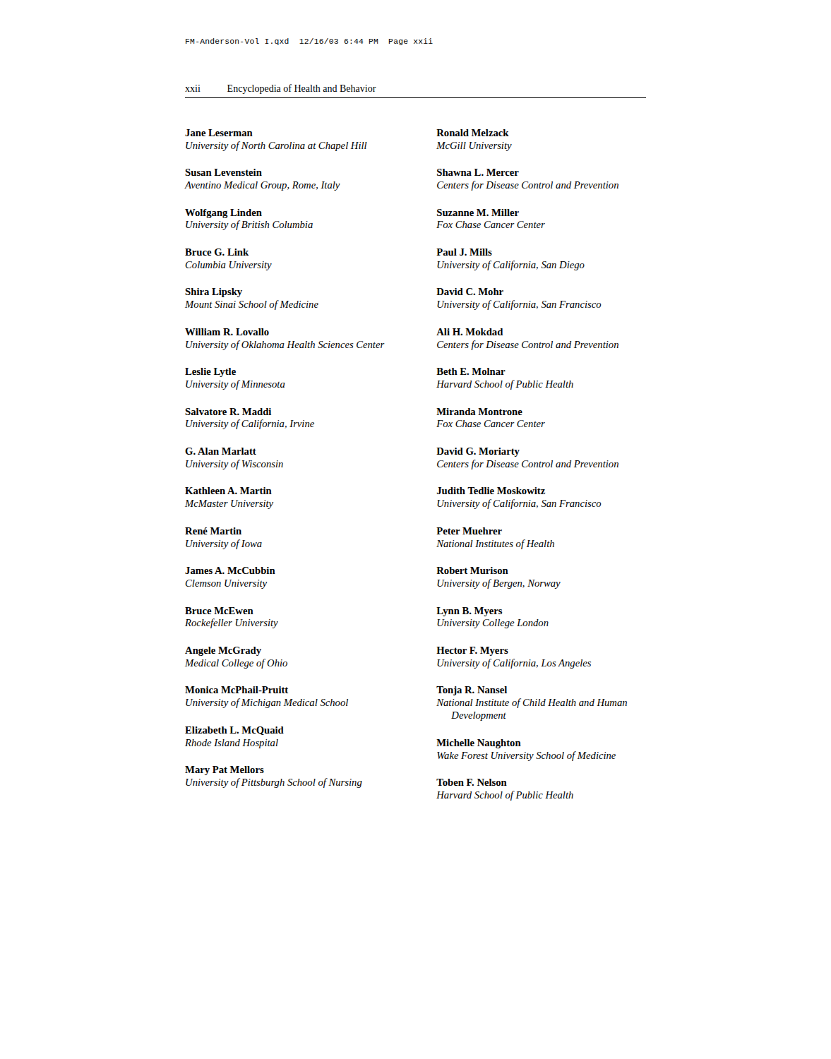FM-Anderson-Vol I.qxd 12/16/03 6:44 PM Page xxii
xxii Encyclopedia of Health and Behavior
Jane Leserman University of North Carolina at Chapel Hill
Susan Levenstein Aventino Medical Group, Rome, Italy
Wolfgang Linden University of British Columbia
Bruce G. Link Columbia University
Shira Lipsky Mount Sinai School of Medicine
William R. Lovallo University of Oklahoma Health Sciences Center
Leslie Lytle University of Minnesota
Salvatore R. Maddi University of California, Irvine
G. Alan Marlatt University of Wisconsin
Kathleen A. Martin McMaster University
René Martin University of Iowa
James A. McCubbin Clemson University
Bruce McEwen Rockefeller University
Angele McGrady Medical College of Ohio
Monica McPhail-Pruitt University of Michigan Medical School
Elizabeth L. McQuaid Rhode Island Hospital
Mary Pat Mellors University of Pittsburgh School of Nursing
Ronald Melzack McGill University
Shawna L. Mercer Centers for Disease Control and Prevention
Suzanne M. Miller Fox Chase Cancer Center
Paul J. Mills University of California, San Diego
David C. Mohr University of California, San Francisco
Ali H. Mokdad Centers for Disease Control and Prevention
Beth E. Molnar Harvard School of Public Health
Miranda Montrone Fox Chase Cancer Center
David G. Moriarty Centers for Disease Control and Prevention
Judith Tedlie Moskowitz University of California, San Francisco
Peter Muehrer National Institutes of Health
Robert Murison University of Bergen, Norway
Lynn B. Myers University College London
Hector F. Myers University of California, Los Angeles
Tonja R. Nansel National Institute of Child Health and HumanDevelopment
Michelle Naughton Wake Forest University School of Medicine
Toben F. Nelson Harvard School of Public Health